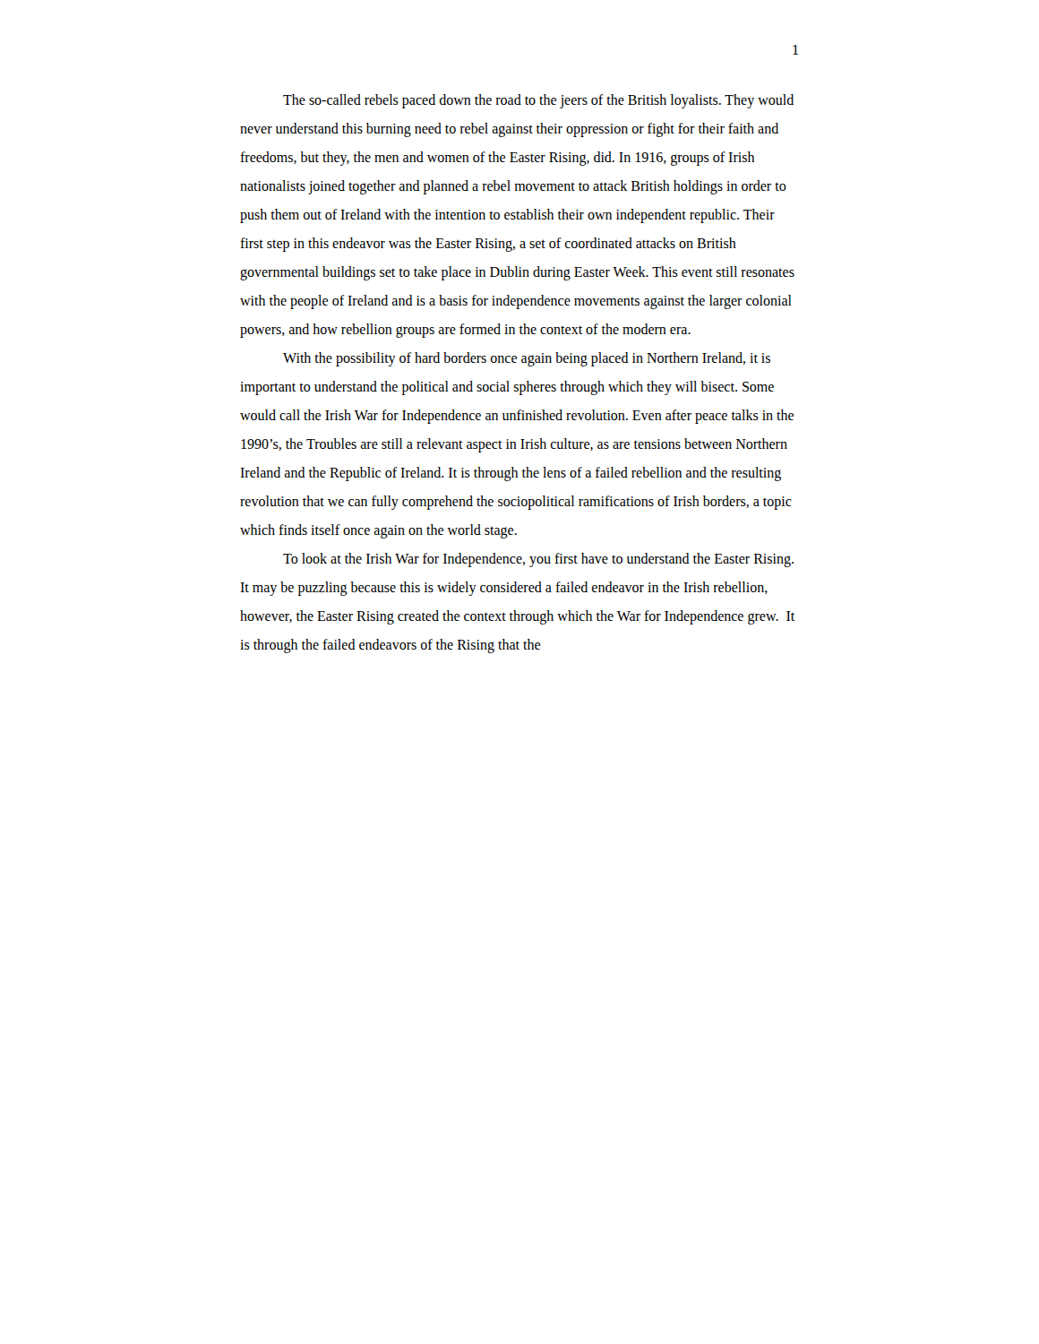1
The so-called rebels paced down the road to the jeers of the British loyalists. They would never understand this burning need to rebel against their oppression or fight for their faith and freedoms, but they, the men and women of the Easter Rising, did. In 1916, groups of Irish nationalists joined together and planned a rebel movement to attack British holdings in order to push them out of Ireland with the intention to establish their own independent republic. Their first step in this endeavor was the Easter Rising, a set of coordinated attacks on British governmental buildings set to take place in Dublin during Easter Week. This event still resonates with the people of Ireland and is a basis for independence movements against the larger colonial powers, and how rebellion groups are formed in the context of the modern era.
With the possibility of hard borders once again being placed in Northern Ireland, it is important to understand the political and social spheres through which they will bisect. Some would call the Irish War for Independence an unfinished revolution. Even after peace talks in the 1990’s, the Troubles are still a relevant aspect in Irish culture, as are tensions between Northern Ireland and the Republic of Ireland. It is through the lens of a failed rebellion and the resulting revolution that we can fully comprehend the sociopolitical ramifications of Irish borders, a topic which finds itself once again on the world stage.
To look at the Irish War for Independence, you first have to understand the Easter Rising. It may be puzzling because this is widely considered a failed endeavor in the Irish rebellion, however, the Easter Rising created the context through which the War for Independence grew. It is through the failed endeavors of the Rising that the